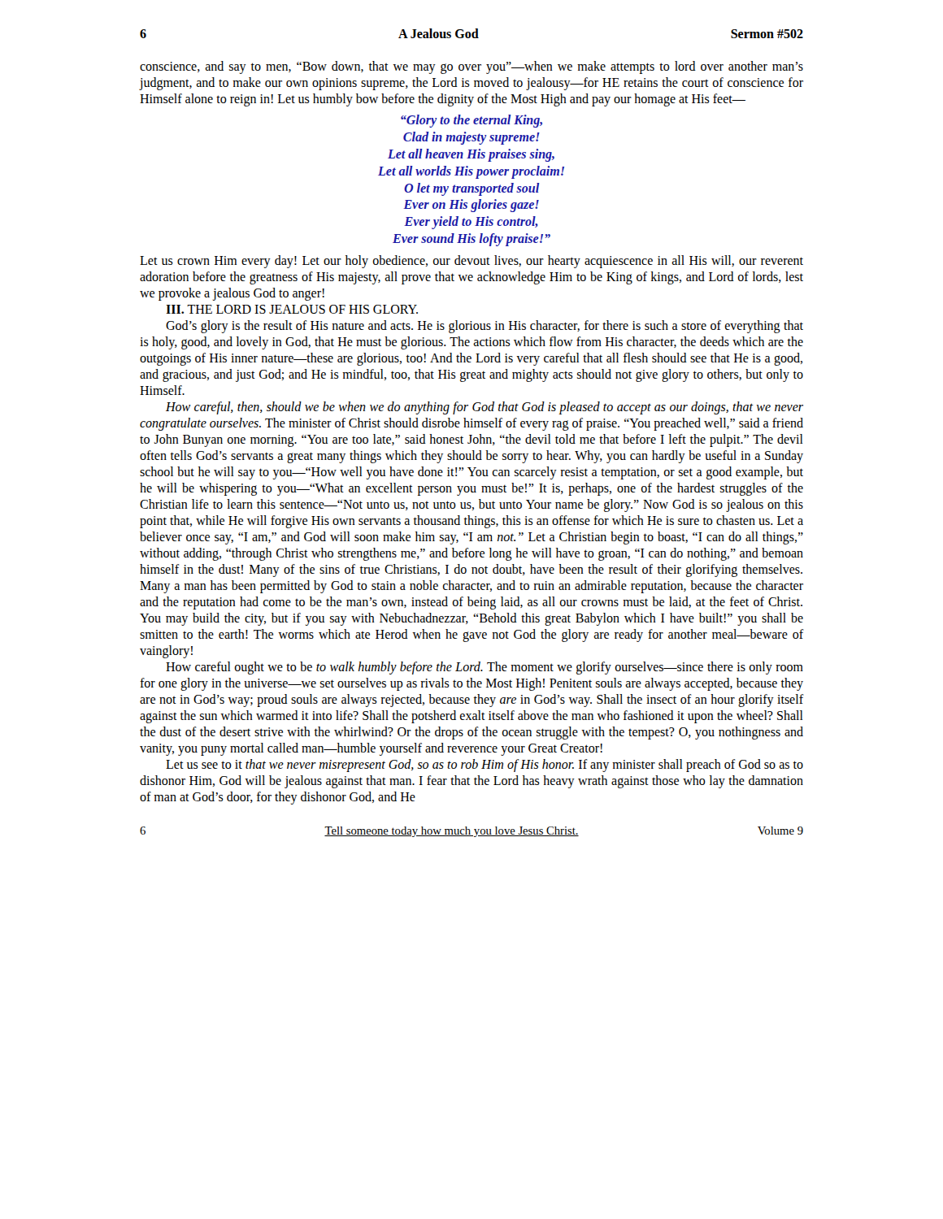6 A Jealous God Sermon #502
conscience, and say to men, “Bow down, that we may go over you”—when we make attempts to lord over another man’s judgment, and to make our own opinions supreme, the Lord is moved to jealousy—for HE retains the court of conscience for Himself alone to reign in! Let us humbly bow before the dignity of the Most High and pay our homage at His feet—
“Glory to the eternal King,
Clad in majesty supreme!
Let all heaven His praises sing,
Let all worlds His power proclaim!
O let my transported soul
Ever on His glories gaze!
Ever yield to His control,
Ever sound His lofty praise!”
Let us crown Him every day! Let our holy obedience, our devout lives, our hearty acquiescence in all His will, our reverent adoration before the greatness of His majesty, all prove that we acknowledge Him to be King of kings, and Lord of lords, lest we provoke a jealous God to anger!
III. THE LORD IS JEALOUS OF HIS GLORY.
God’s glory is the result of His nature and acts. He is glorious in His character, for there is such a store of everything that is holy, good, and lovely in God, that He must be glorious. The actions which flow from His character, the deeds which are the outgoings of His inner nature—these are glorious, too! And the Lord is very careful that all flesh should see that He is a good, and gracious, and just God; and He is mindful, too, that His great and mighty acts should not give glory to others, but only to Himself.
How careful, then, should we be when we do anything for God that God is pleased to accept as our doings, that we never congratulate ourselves. The minister of Christ should disrobe himself of every rag of praise. “You preached well,” said a friend to John Bunyan one morning. “You are too late,” said honest John, “the devil told me that before I left the pulpit.” The devil often tells God’s servants a great many things which they should be sorry to hear. Why, you can hardly be useful in a Sunday school but he will say to you—“How well you have done it!” You can scarcely resist a temptation, or set a good example, but he will be whispering to you—“What an excellent person you must be!” It is, perhaps, one of the hardest struggles of the Christian life to learn this sentence—“Not unto us, not unto us, but unto Your name be glory.” Now God is so jealous on this point that, while He will forgive His own servants a thousand things, this is an offense for which He is sure to chasten us. Let a believer once say, “I am,” and God will soon make him say, “I am not.” Let a Christian begin to boast, “I can do all things,” without adding, “through Christ who strengthens me,” and before long he will have to groan, “I can do nothing,” and bemoan himself in the dust! Many of the sins of true Christians, I do not doubt, have been the result of their glorifying themselves. Many a man has been permitted by God to stain a noble character, and to ruin an admirable reputation, because the character and the reputation had come to be the man’s own, instead of being laid, as all our crowns must be laid, at the feet of Christ. You may build the city, but if you say with Nebuchadnezzar, “Behold this great Babylon which I have built!” you shall be smitten to the earth! The worms which ate Herod when he gave not God the glory are ready for another meal—beware of vainglory!
How careful ought we to be to walk humbly before the Lord. The moment we glorify ourselves—since there is only room for one glory in the universe—we set ourselves up as rivals to the Most High! Penitent souls are always accepted, because they are not in God’s way; proud souls are always rejected, because they are in God’s way. Shall the insect of an hour glorify itself against the sun which warmed it into life? Shall the potsherd exalt itself above the man who fashioned it upon the wheel? Shall the dust of the desert strive with the whirlwind? Or the drops of the ocean struggle with the tempest? O, you nothingness and vanity, you puny mortal called man—humble yourself and reverence your Great Creator!
Let us see to it that we never misrepresent God, so as to rob Him of His honor. If any minister shall preach of God so as to dishonor Him, God will be jealous against that man. I fear that the Lord has heavy wrath against those who lay the damnation of man at God’s door, for they dishonor God, and He
6 Tell someone today how much you love Jesus Christ. Volume 9